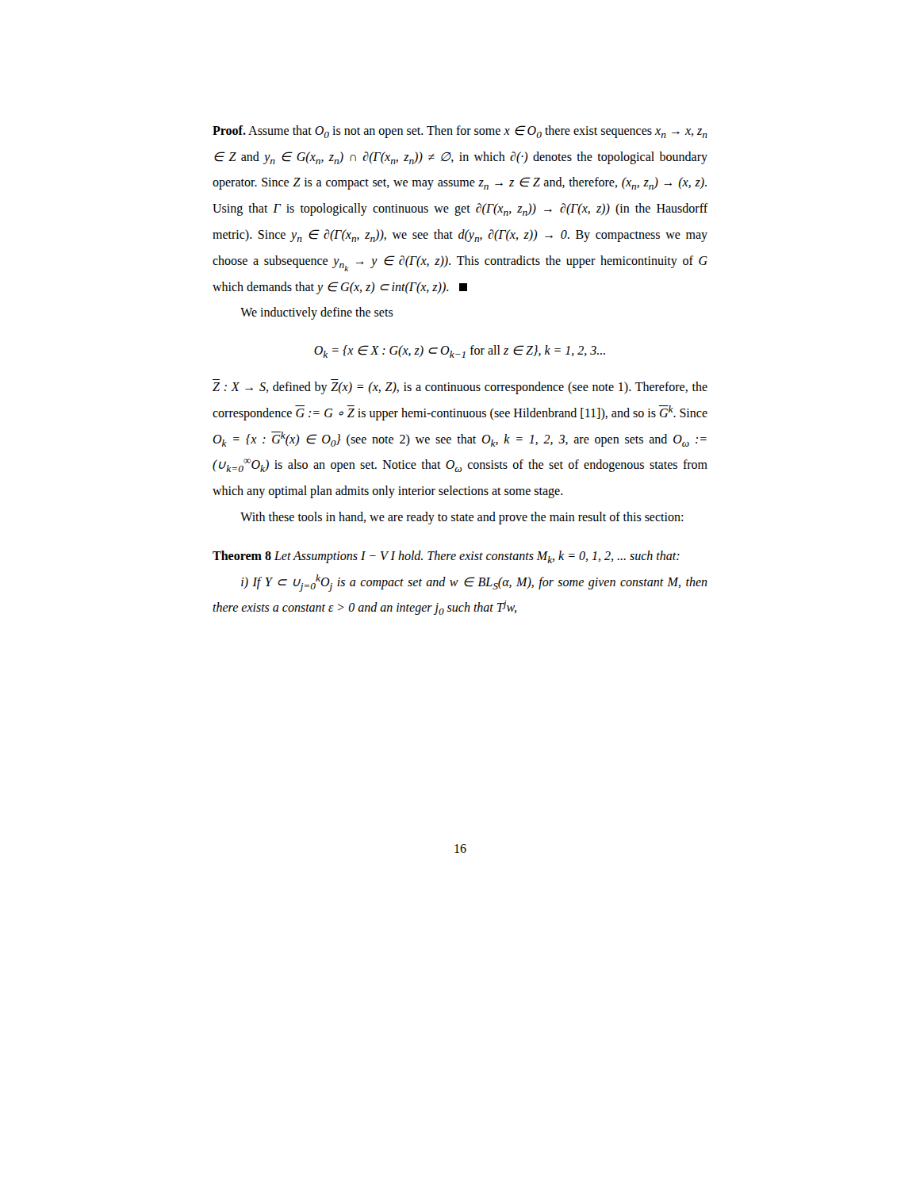Proof. Assume that O0 is not an open set. Then for some x ∈ O0 there exist sequences xn → x, zn ∈ Z and yn ∈ G(xn, zn) ∩ ∂(Γ(xn, zn)) ≠ ∅, in which ∂(·) denotes the topological boundary operator. Since Z is a compact set, we may assume zn → z ∈ Z and, therefore, (xn, zn) → (x, z). Using that Γ is topologically continuous we get ∂(Γ(xn, zn)) → ∂(Γ(x, z)) (in the Hausdorff metric). Since yn ∈ ∂(Γ(xn, zn)), we see that d(yn, ∂(Γ(x, z)) → 0. By compactness we may choose a subsequence ynk → y ∈ ∂(Γ(x, z)). This contradicts the upper hemicontinuity of G which demands that y ∈ G(x, z) ⊂ int(Γ(x, z)).
We inductively define the sets
Ok = {x ∈ X : G(x, z) ⊂ Ok−1 for all z ∈ Z}, k = 1, 2, 3...
Z : X → S, defined by Z(x) = (x, Z), is a continuous correspondence (see note 1). Therefore, the correspondence G := G ∘ Z is upper hemi-continuous (see Hildenbrand [11]), and so is Gk. Since Ok = {x : Gk(x) ∈ O0} (see note 2) we see that Ok, k = 1, 2, 3, are open sets and Oω := (∪k=0∞Ok) is also an open set. Notice that Oω consists of the set of endogenous states from which any optimal plan admits only interior selections at some stage.
With these tools in hand, we are ready to state and prove the main result of this section:
Theorem 8 Let Assumptions I − V I hold. There exist constants Mk, k = 0, 1, 2, ... such that:
i) If Y ⊂ ∪j=0kOj is a compact set and w ∈ BLS(α, M), for some given constant M, then there exists a constant ε > 0 and an integer j0 such that Tjw,
16